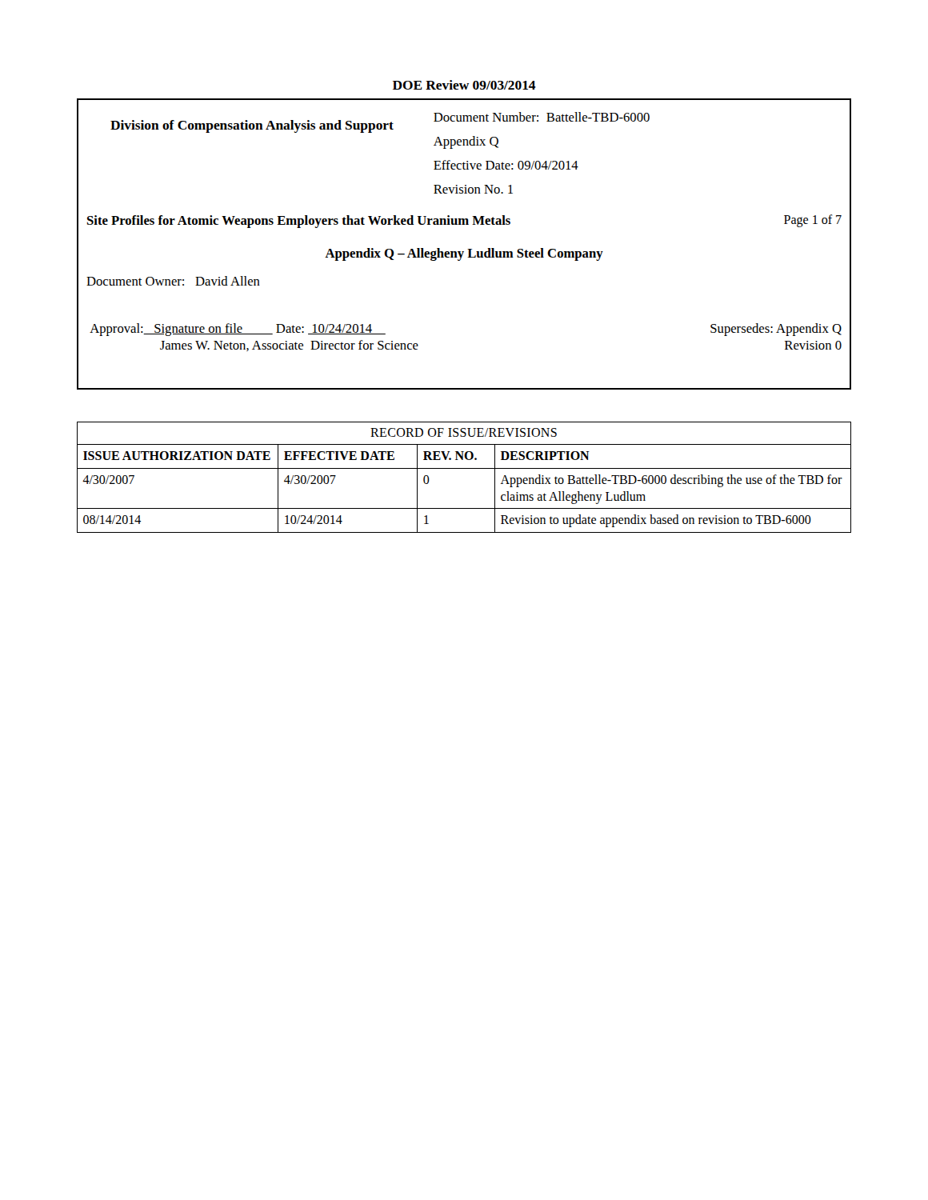DOE Review 09/03/2014
| Division of Compensation Analysis and Support | Document Number: Battelle-TBD-6000 Appendix Q Effective Date: 09/04/2014 Revision No. 1 |
| Page 1 of 7 Site Profiles for Atomic Weapons Employers that Worked Uranium Metals Appendix Q – Allegheny Ludlum Steel Company |
| Document Owner: David Allen Approval: Signature on file Date: 10/24/2014 Supersedes: Appendix Q James W. Neton, Associate Director for Science Revision 0 |
RECORD OF ISSUE/REVISIONS
| ISSUE AUTHORIZATION DATE | EFFECTIVE DATE | REV. NO. | DESCRIPTION |
| --- | --- | --- | --- |
| 4/30/2007 | 4/30/2007 | 0 | Appendix to Battelle-TBD-6000 describing the use of the TBD for claims at Allegheny Ludlum |
| 08/14/2014 | 10/24/2014 | 1 | Revision to update appendix based on revision to TBD-6000 |